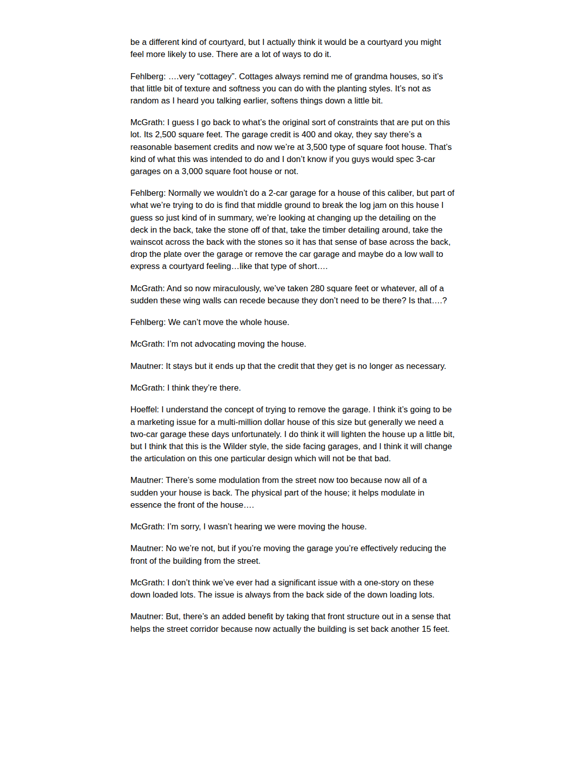be a different kind of courtyard, but I actually think it would be a courtyard you might feel more likely to use. There are a lot of ways to do it.
Fehlberg: ….very “cottagey”. Cottages always remind me of grandma houses, so it’s that little bit of texture and softness you can do with the planting styles. It’s not as random as I heard you talking earlier, softens things down a little bit.
McGrath: I guess I go back to what’s the original sort of constraints that are put on this lot. Its 2,500 square feet. The garage credit is 400 and okay, they say there’s a reasonable basement credits and now we’re at 3,500 type of square foot house. That’s kind of what this was intended to do and I don’t know if you guys would spec 3-car garages on a 3,000 square foot house or not.
Fehlberg: Normally we wouldn’t do a 2-car garage for a house of this caliber, but part of what we’re trying to do is find that middle ground to break the log jam on this house I guess so just kind of in summary, we’re looking at changing up the detailing on the deck in the back, take the stone off of that, take the timber detailing around, take the wainscot across the back with the stones so it has that sense of base across the back, drop the plate over the garage or remove the car garage and maybe do a low wall to express a courtyard feeling…like that type of short….
McGrath: And so now miraculously, we’ve taken 280 square feet or whatever, all of a sudden these wing walls can recede because they don’t need to be there? Is that….?
Fehlberg: We can’t move the whole house.
McGrath: I’m not advocating moving the house.
Mautner: It stays but it ends up that the credit that they get is no longer as necessary.
McGrath: I think they’re there.
Hoeffel: I understand the concept of trying to remove the garage. I think it’s going to be a marketing issue for a multi-million dollar house of this size but generally we need a two-car garage these days unfortunately. I do think it will lighten the house up a little bit, but I think that this is the Wilder style, the side facing garages, and I think it will change the articulation on this one particular design which will not be that bad.
Mautner: There’s some modulation from the street now too because now all of a sudden your house is back. The physical part of the house; it helps modulate in essence the front of the house….
McGrath: I’m sorry, I wasn’t hearing we were moving the house.
Mautner: No we’re not, but if you’re moving the garage you’re effectively reducing the front of the building from the street.
McGrath: I don’t think we’ve ever had a significant issue with a one-story on these down loaded lots. The issue is always from the back side of the down loading lots.
Mautner: But, there’s an added benefit by taking that front structure out in a sense that helps the street corridor because now actually the building is set back another 15 feet.